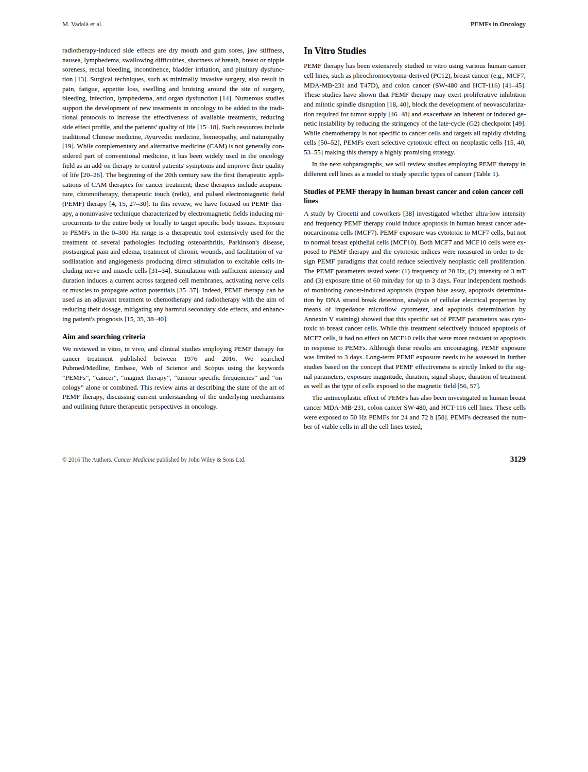M. Vadalà et al.
PEMFs in Oncology
radiotherapy-induced side effects are dry mouth and gum sores, jaw stiffness, nausea, lymphedema, swallowing difficulties, shortness of breath, breast or nipple soreness, rectal bleeding, incontinence, bladder irritation, and pituitary dysfunction [13]. Surgical techniques, such as minimally invasive surgery, also result in pain, fatigue, appetite loss, swelling and bruising around the site of surgery, bleeding, infection, lymphedema, and organ dysfunction [14]. Numerous studies support the development of new treatments in oncology to be added to the traditional protocols to increase the effectiveness of available treatments, reducing side effect profile, and the patients' quality of life [15–18]. Such resources include traditional Chinese medicine, Ayurvedic medicine, homeopathy, and naturopathy [19]. While complementary and alternative medicine (CAM) is not generally considered part of conventional medicine, it has been widely used in the oncology field as an add-on therapy to control patients' symptoms and improve their quality of life [20–26]. The beginning of the 20th century saw the first therapeutic applications of CAM therapies for cancer treatment; these therapies include acupuncture, chromotherapy, therapeutic touch (reiki), and pulsed electromagnetic field (PEMF) therapy [4, 15, 27–30]. In this review, we have focused on PEMF therapy, a noninvasive technique characterized by electromagnetic fields inducing microcurrents to the entire body or locally to target specific body tissues. Exposure to PEMFs in the 0–300 Hz range is a therapeutic tool extensively used for the treatment of several pathologies including osteoarthritis, Parkinson's disease, postsurgical pain and edema, treatment of chronic wounds, and facilitation of vasodilatation and angiogenesis producing direct stimulation to excitable cells including nerve and muscle cells [31–34]. Stimulation with sufficient intensity and duration induces a current across targeted cell membranes, activating nerve cells or muscles to propagate action potentials [35–37]. Indeed, PEMF therapy can be used as an adjuvant treatment to chemotherapy and radiotherapy with the aim of reducing their dosage, mitigating any harmful secondary side effects, and enhancing patient's prognosis [15, 35, 38–40].
Aim and searching criteria
We reviewed in vitro, in vivo, and clinical studies employing PEMF therapy for cancer treatment published between 1976 and 2016. We searched Pubmed/Medline, Embase, Web of Science and Scopus using the keywords “PEMFs”, “cancer”, “magnet therapy”, “tumour specific frequencies” and “oncology” alone or combined. This review aims at describing the state of the art of PEMF therapy, discussing current understanding of the underlying mechanisms and outlining future therapeutic perspectives in oncology.
In Vitro Studies
PEMF therapy has been extensively studied in vitro using various human cancer cell lines, such as pheochromocytoma-derived (PC12), breast cancer (e.g., MCF7, MDA-MB-231 and T47D), and colon cancer (SW-480 and HCT-116) [41–45]. These studies have shown that PEMF therapy may exert proliferative inhibition and mitotic spindle disruption [18, 40], block the development of neovascularization required for tumor supply [46–48] and exacerbate an inherent or induced genetic instability by reducing the stringency of the late-cycle (G2) checkpoint [49]. While chemotherapy is not specific to cancer cells and targets all rapidly dividing cells [50–52], PEMFs exert selective cytotoxic effect on neoplastic cells [15, 40, 53–55] making this therapy a highly promising strategy.
In the next subparagraphs, we will review studies employing PEMF therapy in different cell lines as a model to study specific types of cancer (Table 1).
Studies of PEMF therapy in human breast cancer and colon cancer cell lines
A study by Crocetti and coworkers [38] investigated whether ultra-low intensity and frequency PEMF therapy could induce apoptosis in human breast cancer adenocarcinoma cells (MCF7). PEMF exposure was cytotoxic to MCF7 cells, but not to normal breast epithelial cells (MCF10). Both MCF7 and MCF10 cells were exposed to PEMF therapy and the cytotoxic indices were measured in order to design PEMF paradigms that could reduce selectively neoplastic cell proliferation. The PEMF parameters tested were: (1) frequency of 20 Hz, (2) intensity of 3 mT and (3) exposure time of 60 min/day for up to 3 days. Four independent methods of monitoring cancer-induced apoptosis (trypan blue assay, apoptosis determination by DNA strand break detection, analysis of cellular electrical properties by means of impedance microflow cytometer, and apoptosis determination by Annexin V staining) showed that this specific set of PEMF parameters was cytotoxic to breast cancer cells. While this treatment selectively induced apoptosis of MCF7 cells, it had no effect on MCF10 cells that were more resistant to apoptosis in response to PEMFs. Although these results are encouraging, PEMF exposure was limited to 3 days. Long-term PEMF exposure needs to be assessed in further studies based on the concept that PEMF effectiveness is strictly linked to the signal parameters, exposure magnitude, duration, signal shape, duration of treatment as well as the type of cells exposed to the magnetic field [56, 57].
The antineoplastic effect of PEMFs has also been investigated in human breast cancer MDA-MB-231, colon cancer SW-480, and HCT-116 cell lines. These cells were exposed to 50 Hz PEMFs for 24 and 72 h [58]. PEMFs decreased the number of viable cells in all the cell lines tested,
© 2016 The Authors. Cancer Medicine published by John Wiley & Sons Ltd.
3129